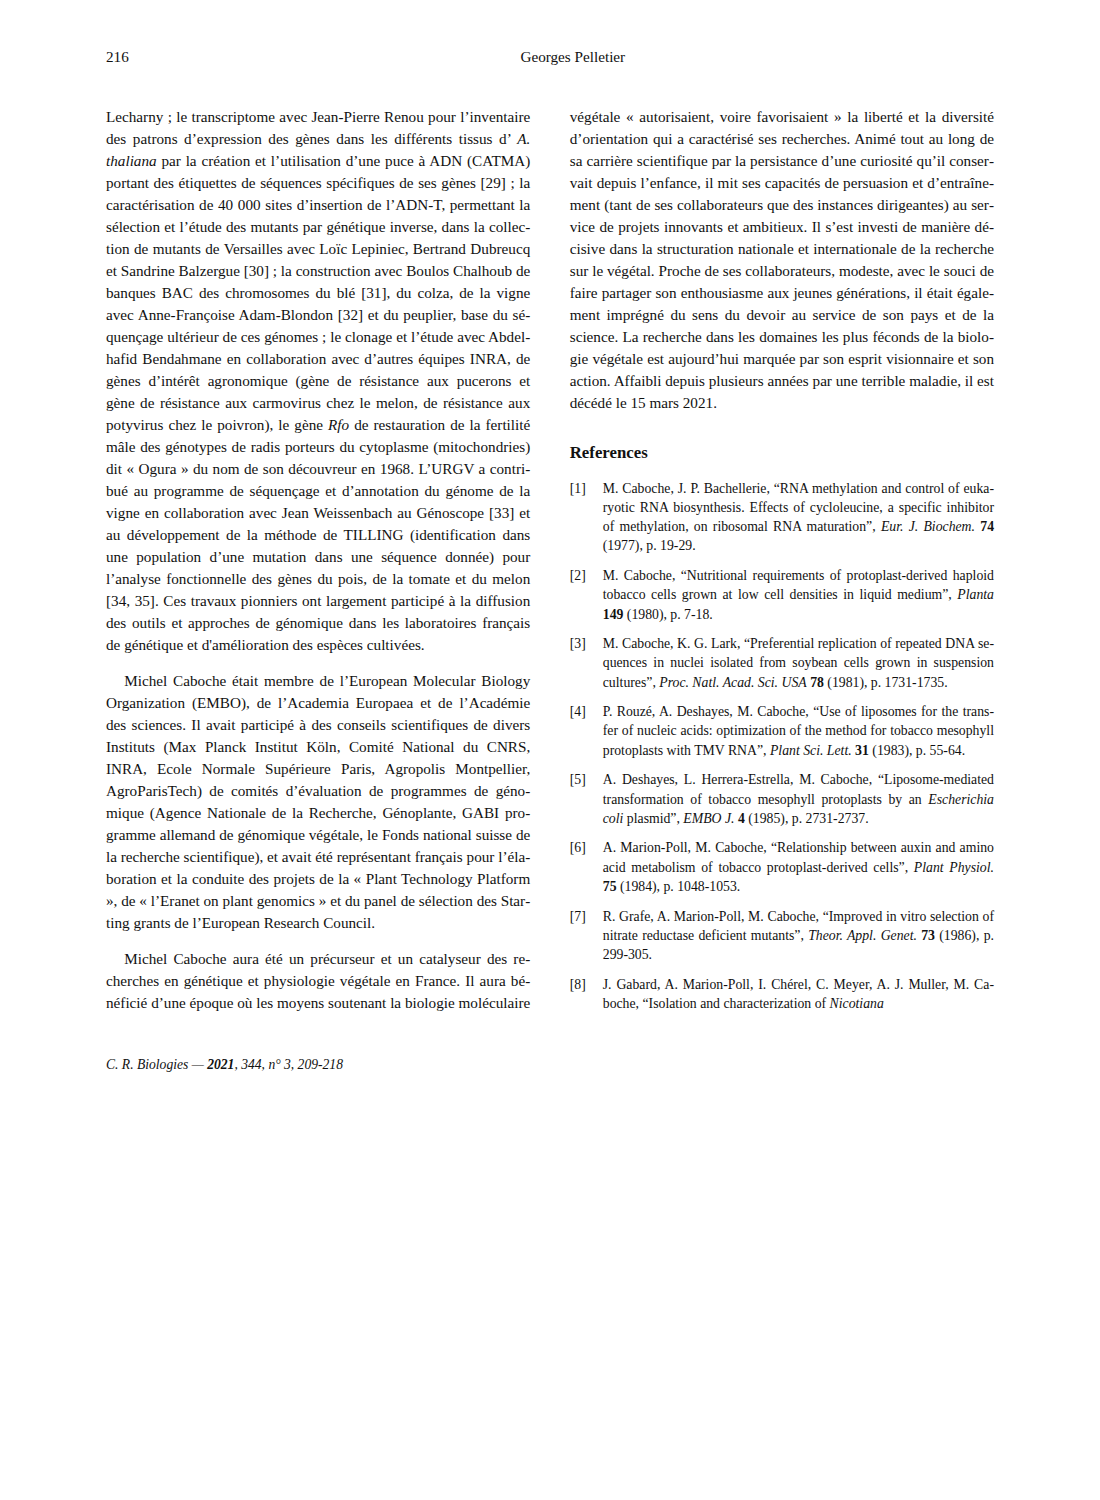216 Georges Pelletier
Lecharny ; le transcriptome avec Jean-Pierre Renou pour l’inventaire des patrons d’expression des gènes dans les différents tissus d’ A. thaliana par la création et l’utilisation d’une puce à ADN (CATMA) portant des étiquettes de séquences spécifiques de ses gènes [29] ; la caractérisation de 40 000 sites d’insertion de l’ADN-T, permettant la sélection et l’étude des mutants par génétique inverse, dans la collection de mutants de Versailles avec Loïc Lepiniec, Bertrand Dubreucq et Sandrine Balzergue [30] ; la construction avec Boulos Chalhoub de banques BAC des chromosomes du blé [31], du colza, de la vigne avec Anne-Françoise Adam-Blondon [32] et du peuplier, base du séquençage ultérieur de ces génomes ; le clonage et l’étude avec Abdelhafid Bendahmane en collaboration avec d’autres équipes INRA, de gènes d’intérêt agronomique (gène de résistance aux pucerons et gène de résistance aux carmovirus chez le melon, de résistance aux potyvirus chez le poivron), le gène Rfo de restauration de la fertilité mâle des génotypes de radis porteurs du cytoplasme (mitochondries) dit « Ogura » du nom de son découvreur en 1968. L’URGV a contribué au programme de séquençage et d’annotation du génome de la vigne en collaboration avec Jean Weissenbach au Génoscope [33] et au développement de la méthode de TILLING (identification dans une population d’une mutation dans une séquence donnée) pour l’analyse fonctionnelle des gènes du pois, de la tomate et du melon [34, 35]. Ces travaux pionniers ont largement participé à la diffusion des outils et approches de génomique dans les laboratoires français de génétique et d'amélioration des espèces cultivées.
Michel Caboche était membre de l’European Molecular Biology Organization (EMBO), de l’Academia Europaea et de l’Académie des sciences. Il avait participé à des conseils scientifiques de divers Instituts (Max Planck Institut Köln, Comité National du CNRS, INRA, Ecole Normale Supérieure Paris, Agropolis Montpellier, AgroParisTech) de comités d’évaluation de programmes de génomique (Agence Nationale de la Recherche, Génoplante, GABI programme allemand de génomique végétale, le Fonds national suisse de la recherche scientifique), et avait été représentant français pour l’élaboration et la conduite des projets de la « Plant Technology Platform », de « l’Eranet on plant genomics » et du panel de sélection des Starting grants de l’European Research Council.
Michel Caboche aura été un précurseur et un catalyseur des recherches en génétique et physiologie végétale en France. Il aura bénéficié d’une époque où les moyens soutenant la biologie moléculaire végétale « autorisaient, voire favorisaient » la liberté et la diversité d’orientation qui a caractérisé ses recherches. Animé tout au long de sa carrière scientifique par la persistance d’une curiosité qu’il conservait depuis l’enfance, il mit ses capacités de persuasion et d’entraînement (tant de ses collaborateurs que des instances dirigeantes) au service de projets innovants et ambitieux. Il s’est investi de manière décisive dans la structuration nationale et internationale de la recherche sur le végétal. Proche de ses collaborateurs, modeste, avec le souci de faire partager son enthousiasme aux jeunes générations, il était également imprégné du sens du devoir au service de son pays et de la science. La recherche dans les domaines les plus féconds de la biologie végétale est aujourd’hui marquée par son esprit visionnaire et son action. Affaibli depuis plusieurs années par une terrible maladie, il est décédé le 15 mars 2021.
References
[1] M. Caboche, J. P. Bachellerie, “RNA methylation and control of eukaryotic RNA biosynthesis. Effects of cycloleucine, a specific inhibitor of methylation, on ribosomal RNA maturation”, Eur. J. Biochem. 74 (1977), p. 19-29.
[2] M. Caboche, “Nutritional requirements of protoplast-derived haploid tobacco cells grown at low cell densities in liquid medium”, Planta 149 (1980), p. 7-18.
[3] M. Caboche, K. G. Lark, “Preferential replication of repeated DNA sequences in nuclei isolated from soybean cells grown in suspension cultures”, Proc. Natl. Acad. Sci. USA 78 (1981), p. 1731-1735.
[4] P. Rouzé, A. Deshayes, M. Caboche, “Use of liposomes for the transfer of nucleic acids: optimization of the method for tobacco mesophyll protoplasts with TMV RNA”, Plant Sci. Lett. 31 (1983), p. 55-64.
[5] A. Deshayes, L. Herrera-Estrella, M. Caboche, “Liposome-mediated transformation of tobacco mesophyll protoplasts by an Escherichia coli plasmid”, EMBO J. 4 (1985), p. 2731-2737.
[6] A. Marion-Poll, M. Caboche, “Relationship between auxin and amino acid metabolism of tobacco protoplast-derived cells”, Plant Physiol. 75 (1984), p. 1048-1053.
[7] R. Grafe, A. Marion-Poll, M. Caboche, “Improved in vitro selection of nitrate reductase deficient mutants”, Theor. Appl. Genet. 73 (1986), p. 299-305.
[8] J. Gabard, A. Marion-Poll, I. Chérel, C. Meyer, A. J. Muller, M. Caboche, “Isolation and characterization of Nicotiana
C. R. Biologies — 2021, 344, n° 3, 209-218